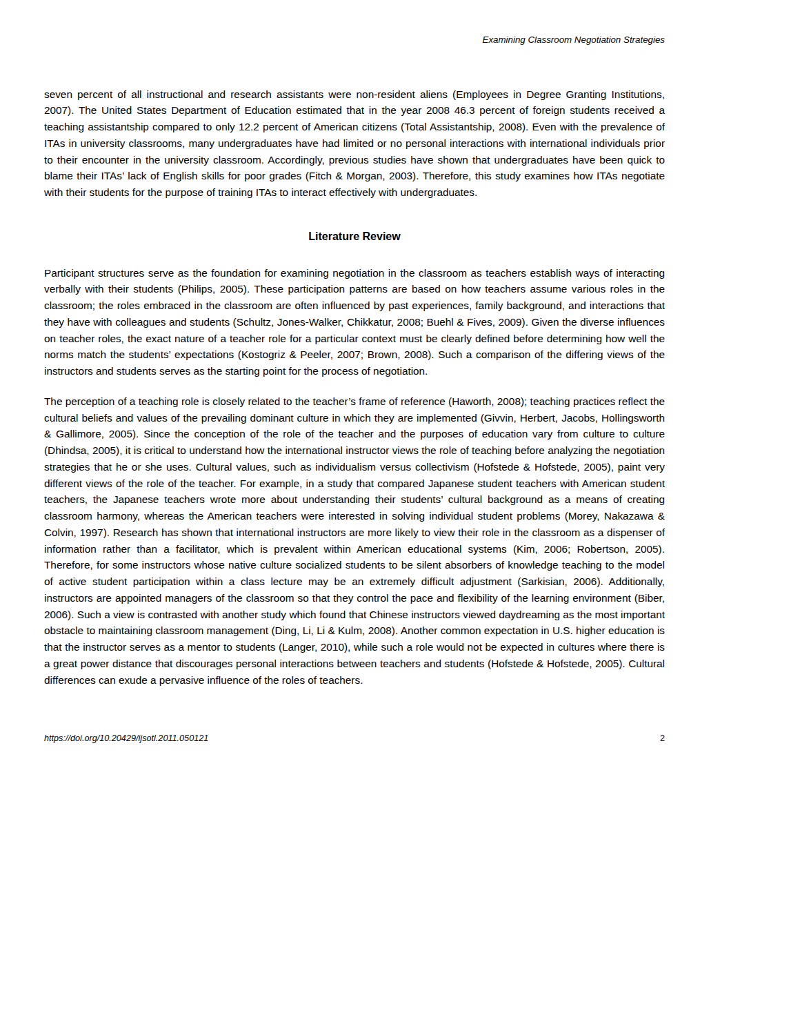Examining Classroom Negotiation Strategies
seven percent of all instructional and research assistants were non-resident aliens (Employees in Degree Granting Institutions, 2007). The United States Department of Education estimated that in the year 2008 46.3 percent of foreign students received a teaching assistantship compared to only 12.2 percent of American citizens (Total Assistantship, 2008). Even with the prevalence of ITAs in university classrooms, many undergraduates have had limited or no personal interactions with international individuals prior to their encounter in the university classroom. Accordingly, previous studies have shown that undergraduates have been quick to blame their ITAs’ lack of English skills for poor grades (Fitch & Morgan, 2003). Therefore, this study examines how ITAs negotiate with their students for the purpose of training ITAs to interact effectively with undergraduates.
Literature Review
Participant structures serve as the foundation for examining negotiation in the classroom as teachers establish ways of interacting verbally with their students (Philips, 2005). These participation patterns are based on how teachers assume various roles in the classroom; the roles embraced in the classroom are often influenced by past experiences, family background, and interactions that they have with colleagues and students (Schultz, Jones-Walker, Chikkatur, 2008; Buehl & Fives, 2009). Given the diverse influences on teacher roles, the exact nature of a teacher role for a particular context must be clearly defined before determining how well the norms match the students’ expectations (Kostogriz & Peeler, 2007; Brown, 2008). Such a comparison of the differing views of the instructors and students serves as the starting point for the process of negotiation.
The perception of a teaching role is closely related to the teacher’s frame of reference (Haworth, 2008); teaching practices reflect the cultural beliefs and values of the prevailing dominant culture in which they are implemented (Givvin, Herbert, Jacobs, Hollingsworth & Gallimore, 2005). Since the conception of the role of the teacher and the purposes of education vary from culture to culture (Dhindsa, 2005), it is critical to understand how the international instructor views the role of teaching before analyzing the negotiation strategies that he or she uses. Cultural values, such as individualism versus collectivism (Hofstede & Hofstede, 2005), paint very different views of the role of the teacher. For example, in a study that compared Japanese student teachers with American student teachers, the Japanese teachers wrote more about understanding their students’ cultural background as a means of creating classroom harmony, whereas the American teachers were interested in solving individual student problems (Morey, Nakazawa & Colvin, 1997). Research has shown that international instructors are more likely to view their role in the classroom as a dispenser of information rather than a facilitator, which is prevalent within American educational systems (Kim, 2006; Robertson, 2005). Therefore, for some instructors whose native culture socialized students to be silent absorbers of knowledge teaching to the model of active student participation within a class lecture may be an extremely difficult adjustment (Sarkisian, 2006). Additionally, instructors are appointed managers of the classroom so that they control the pace and flexibility of the learning environment (Biber, 2006). Such a view is contrasted with another study which found that Chinese instructors viewed daydreaming as the most important obstacle to maintaining classroom management (Ding, Li, Li & Kulm, 2008). Another common expectation in U.S. higher education is that the instructor serves as a mentor to students (Langer, 2010), while such a role would not be expected in cultures where there is a great power distance that discourages personal interactions between teachers and students (Hofstede & Hofstede, 2005). Cultural differences can exude a pervasive influence of the roles of teachers.
https://doi.org/10.20429/ijsotl.2011.050121 2